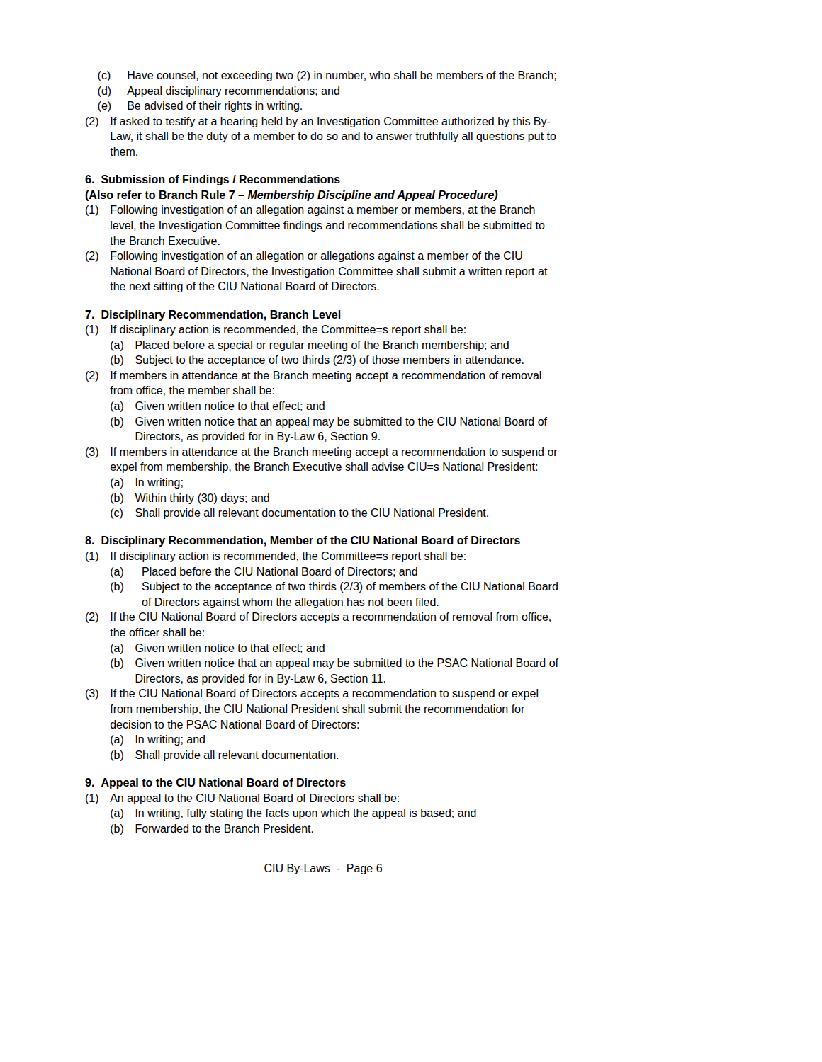(c) Have counsel, not exceeding two (2) in number, who shall be members of the Branch;
(d) Appeal disciplinary recommendations; and
(e) Be advised of their rights in writing.
(2) If asked to testify at a hearing held by an Investigation Committee authorized by this By-Law, it shall be the duty of a member to do so and to answer truthfully all questions put to them.
6. Submission of Findings / Recommendations
(Also refer to Branch Rule 7 – Membership Discipline and Appeal Procedure)
(1) Following investigation of an allegation against a member or members, at the Branch level, the Investigation Committee findings and recommendations shall be submitted to the Branch Executive.
(2) Following investigation of an allegation or allegations against a member of the CIU National Board of Directors, the Investigation Committee shall submit a written report at the next sitting of the CIU National Board of Directors.
7. Disciplinary Recommendation, Branch Level
(1) If disciplinary action is recommended, the Committee=s report shall be:
(a) Placed before a special or regular meeting of the Branch membership; and
(b) Subject to the acceptance of two thirds (2/3) of those members in attendance.
(2) If members in attendance at the Branch meeting accept a recommendation of removal from office, the member shall be:
(a) Given written notice to that effect; and
(b) Given written notice that an appeal may be submitted to the CIU National Board of Directors, as provided for in By-Law 6, Section 9.
(3) If members in attendance at the Branch meeting accept a recommendation to suspend or expel from membership, the Branch Executive shall advise CIU=s National President:
(a) In writing;
(b) Within thirty (30) days; and
(c) Shall provide all relevant documentation to the CIU National President.
8. Disciplinary Recommendation, Member of the CIU National Board of Directors
(1) If disciplinary action is recommended, the Committee=s report shall be:
(a) Placed before the CIU National Board of Directors; and
(b) Subject to the acceptance of two thirds (2/3) of members of the CIU National Board of Directors against whom the allegation has not been filed.
(2) If the CIU National Board of Directors accepts a recommendation of removal from office, the officer shall be:
(a) Given written notice to that effect; and
(b) Given written notice that an appeal may be submitted to the PSAC National Board of Directors, as provided for in By-Law 6, Section 11.
(3) If the CIU National Board of Directors accepts a recommendation to suspend or expel from membership, the CIU National President shall submit the recommendation for decision to the PSAC National Board of Directors:
(a) In writing; and
(b) Shall provide all relevant documentation.
9. Appeal to the CIU National Board of Directors
(1) An appeal to the CIU National Board of Directors shall be:
(a) In writing, fully stating the facts upon which the appeal is based; and
(b) Forwarded to the Branch President.
CIU By-Laws - Page 6